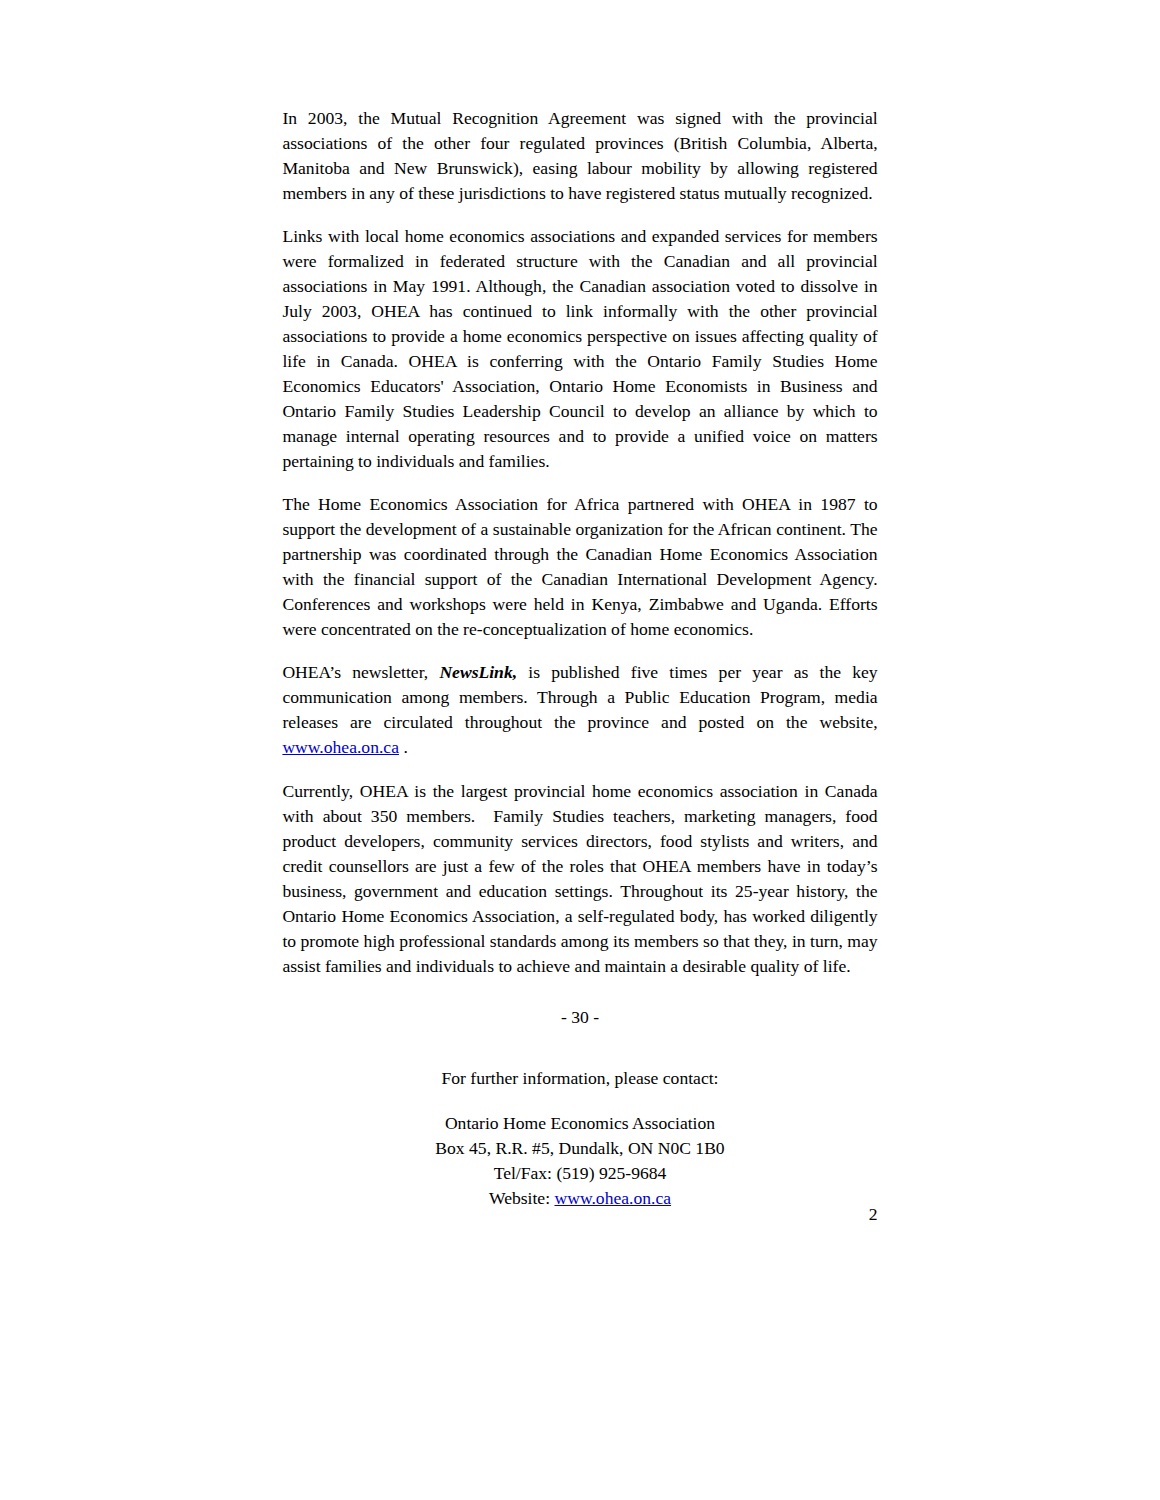In 2003, the Mutual Recognition Agreement was signed with the provincial associations of the other four regulated provinces (British Columbia, Alberta, Manitoba and New Brunswick), easing labour mobility by allowing registered members in any of these jurisdictions to have registered status mutually recognized.
Links with local home economics associations and expanded services for members were formalized in federated structure with the Canadian and all provincial associations in May 1991. Although, the Canadian association voted to dissolve in July 2003, OHEA has continued to link informally with the other provincial associations to provide a home economics perspective on issues affecting quality of life in Canada. OHEA is conferring with the Ontario Family Studies Home Economics Educators' Association, Ontario Home Economists in Business and Ontario Family Studies Leadership Council to develop an alliance by which to manage internal operating resources and to provide a unified voice on matters pertaining to individuals and families.
The Home Economics Association for Africa partnered with OHEA in 1987 to support the development of a sustainable organization for the African continent. The partnership was coordinated through the Canadian Home Economics Association with the financial support of the Canadian International Development Agency. Conferences and workshops were held in Kenya, Zimbabwe and Uganda. Efforts were concentrated on the re-conceptualization of home economics.
OHEA’s newsletter, NewsLink, is published five times per year as the key communication among members. Through a Public Education Program, media releases are circulated throughout the province and posted on the website, www.ohea.on.ca .
Currently, OHEA is the largest provincial home economics association in Canada with about 350 members. Family Studies teachers, marketing managers, food product developers, community services directors, food stylists and writers, and credit counsellors are just a few of the roles that OHEA members have in today’s business, government and education settings. Throughout its 25-year history, the Ontario Home Economics Association, a self-regulated body, has worked diligently to promote high professional standards among its members so that they, in turn, may assist families and individuals to achieve and maintain a desirable quality of life.
- 30 -
For further information, please contact:
Ontario Home Economics Association
Box 45, R.R. #5, Dundalk, ON N0C 1B0
Tel/Fax: (519) 925-9684
Website: www.ohea.on.ca
2